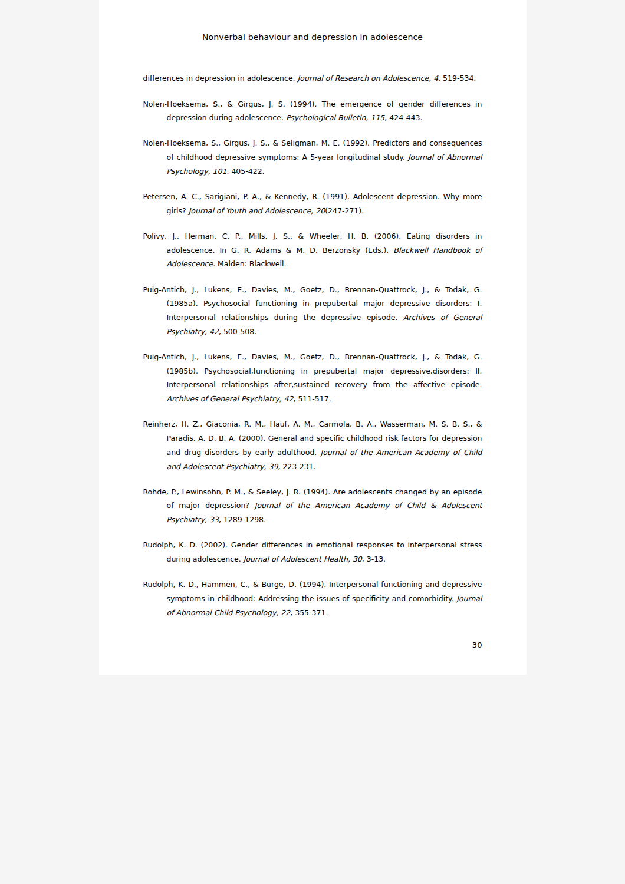Nonverbal behaviour and depression in adolescence
differences in depression in adolescence. Journal of Research on Adolescence, 4, 519-534.
Nolen-Hoeksema, S., & Girgus, J. S. (1994). The emergence of gender differences in depression during adolescence. Psychological Bulletin, 115, 424-443.
Nolen-Hoeksema, S., Girgus, J. S., & Seligman, M. E. (1992). Predictors and consequences of childhood depressive symptoms: A 5-year longitudinal study. Journal of Abnormal Psychology, 101, 405-422.
Petersen, A. C., Sarigiani, P. A., & Kennedy, R. (1991). Adolescent depression. Why more girls? Journal of Youth and Adolescence, 20(247-271).
Polivy, J., Herman, C. P., Mills, J. S., & Wheeler, H. B. (2006). Eating disorders in adolescence. In G. R. Adams & M. D. Berzonsky (Eds.), Blackwell Handbook of Adolescence. Malden: Blackwell.
Puig-Antich, J., Lukens, E., Davies, M., Goetz, D., Brennan-Quattrock, J., & Todak, G. (1985a). Psychosocial functioning in prepubertal major depressive disorders: I. Interpersonal relationships during the depressive episode. Archives of General Psychiatry, 42, 500-508.
Puig-Antich, J., Lukens, E., Davies, M., Goetz, D., Brennan-Quattrock, J., & Todak, G. (1985b). Psychosocial,functioning in prepubertal major depressive,disorders: II. Interpersonal relationships after,sustained recovery from the affective episode. Archives of General Psychiatry, 42, 511-517.
Reinherz, H. Z., Giaconia, R. M., Hauf, A. M., Carmola, B. A., Wasserman, M. S. B. S., & Paradis, A. D. B. A. (2000). General and specific childhood risk factors for depression and drug disorders by early adulthood. Journal of the American Academy of Child and Adolescent Psychiatry, 39, 223-231.
Rohde, P., Lewinsohn, P. M., & Seeley, J. R. (1994). Are adolescents changed by an episode of major depression? Journal of the American Academy of Child & Adolescent Psychiatry, 33, 1289-1298.
Rudolph, K. D. (2002). Gender differences in emotional responses to interpersonal stress during adolescence. Journal of Adolescent Health, 30, 3-13.
Rudolph, K. D., Hammen, C., & Burge, D. (1994). Interpersonal functioning and depressive symptoms in childhood: Addressing the issues of specificity and comorbidity. Journal of Abnormal Child Psychology, 22, 355-371.
30